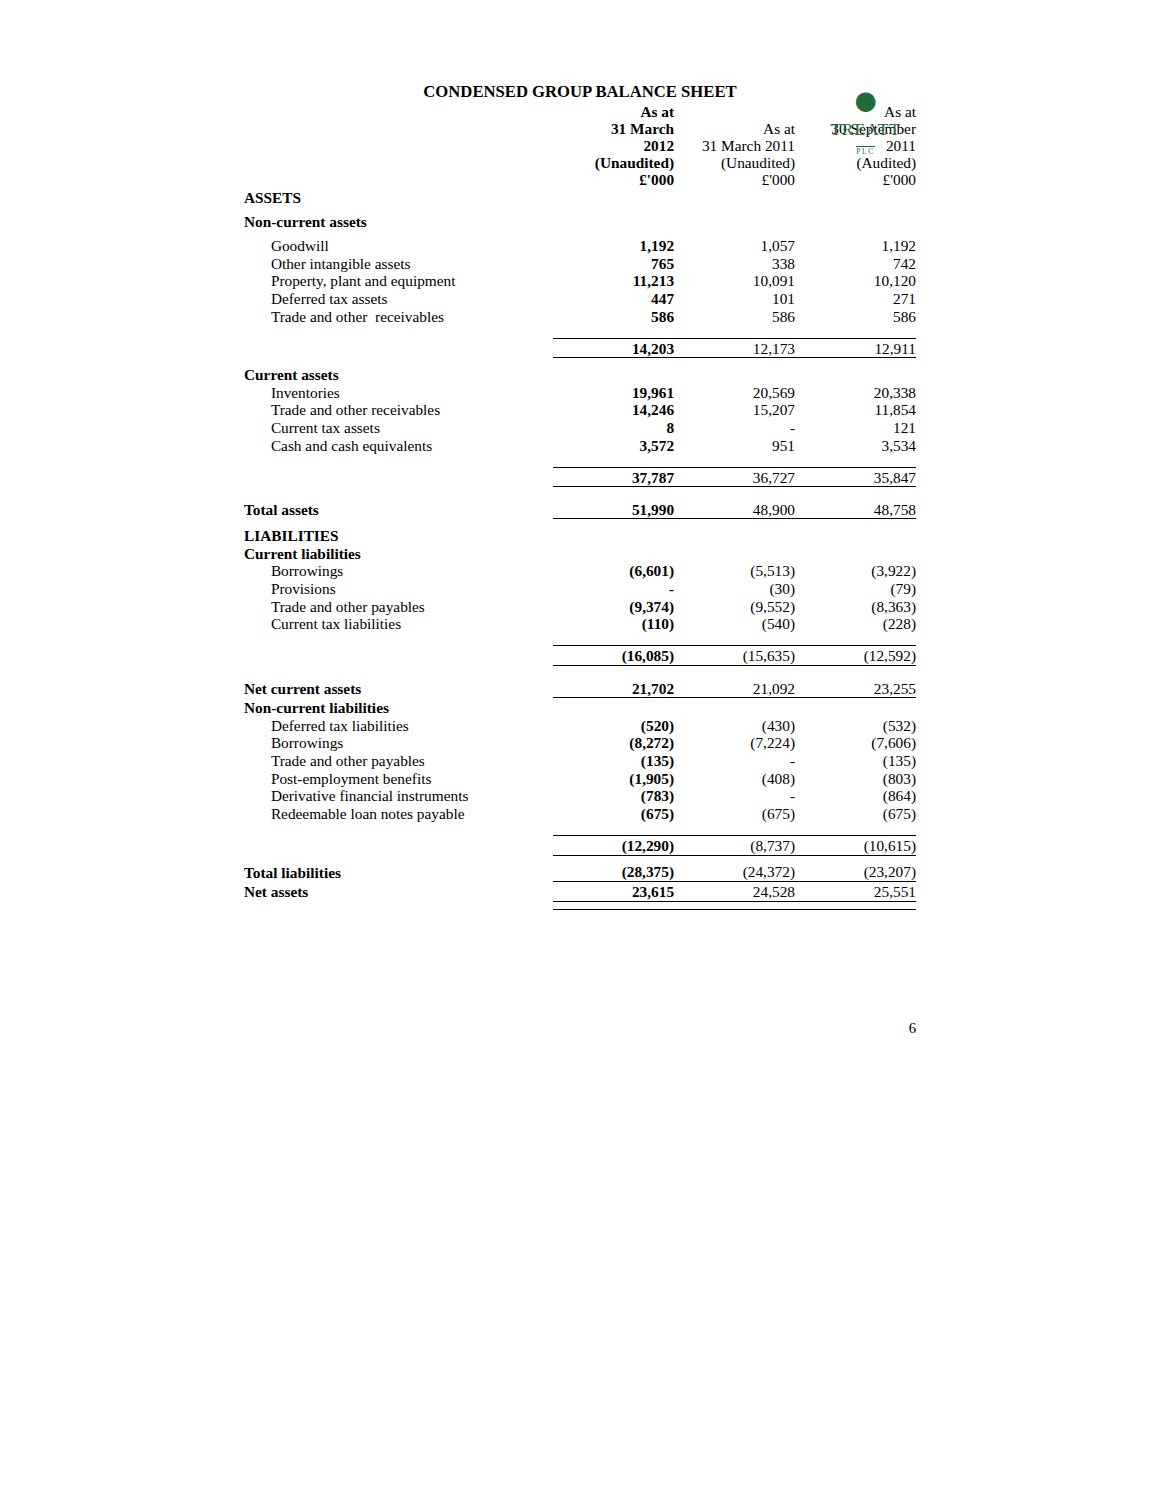●
TREATT
PLC
CONDENSED GROUP BALANCE SHEET
| | As at | | As at |
| | 31 March | As at | 30 September |
| | 2012 | 31 March 2011 | 2011 |
| | (Unaudited) | (Unaudited) | (Audited) |
| | £'000 | £'000 | £'000 |
| ASSETS | | | |
| Non-current assets | | | |
| Goodwill | 1,192 | 1,057 | 1,192 |
| Other intangible assets | 765 | 338 | 742 |
| Property, plant and equipment | 11,213 | 10,091 | 10,120 |
| Deferred tax assets | 447 | 101 | 271 |
| Trade and other receivables | 586 | 586 | 586 |
| | 14,203 | 12,173 | 12,911 |
| Current assets | | | |
| Inventories | 19,961 | 20,569 | 20,338 |
| Trade and other receivables | 14,246 | 15,207 | 11,854 |
| Current tax assets | 8 | - | 121 |
| Cash and cash equivalents | 3,572 | 951 | 3,534 |
| | 37,787 | 36,727 | 35,847 |
| Total assets | 51,990 | 48,900 | 48,758 |
| LIABILITIES | | | |
| Current liabilities | | | |
| Borrowings | (6,601) | (5,513) | (3,922) |
| Provisions | - | (30) | (79) |
| Trade and other payables | (9,374) | (9,552) | (8,363) |
| Current tax liabilities | (110) | (540) | (228) |
| | (16,085) | (15,635) | (12,592) |
| Net current assets | 21,702 | 21,092 | 23,255 |
| Non-current liabilities | | | |
| Deferred tax liabilities | (520) | (430) | (532) |
| Borrowings | (8,272) | (7,224) | (7,606) |
| Trade and other payables | (135) | - | (135) |
| Post-employment benefits | (1,905) | (408) | (803) |
| Derivative financial instruments | (783) | - | (864) |
| Redeemable loan notes payable | (675) | (675) | (675) |
| | (12,290) | (8,737) | (10,615) |
| Total liabilities | (28,375) | (24,372) | (23,207) |
| Net assets | 23,615 | 24,528 | 25,551 |
6